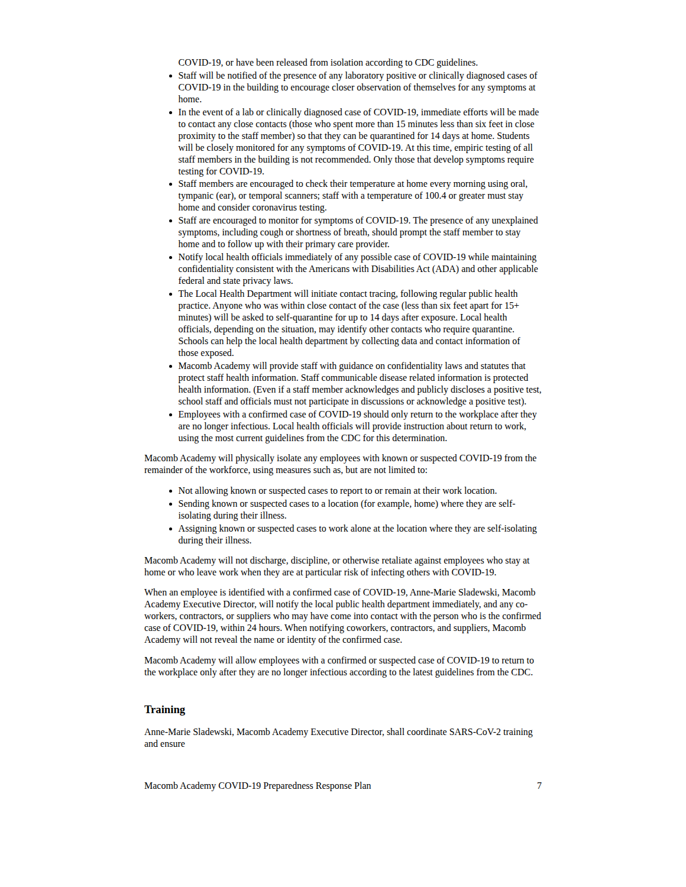COVID-19, or have been released from isolation according to CDC guidelines.
Staff will be notified of the presence of any laboratory positive or clinically diagnosed cases of COVID-19 in the building to encourage closer observation of themselves for any symptoms at home.
In the event of a lab or clinically diagnosed case of COVID-19, immediate efforts will be made to contact any close contacts (those who spent more than 15 minutes less than six feet in close proximity to the staff member) so that they can be quarantined for 14 days at home. Students will be closely monitored for any symptoms of COVID-19. At this time, empiric testing of all staff members in the building is not recommended. Only those that develop symptoms require testing for COVID-19.
Staff members are encouraged to check their temperature at home every morning using oral, tympanic (ear), or temporal scanners; staff with a temperature of 100.4 or greater must stay home and consider coronavirus testing.
Staff are encouraged to monitor for symptoms of COVID-19. The presence of any unexplained symptoms, including cough or shortness of breath, should prompt the staff member to stay home and to follow up with their primary care provider.
Notify local health officials immediately of any possible case of COVID-19 while maintaining confidentiality consistent with the Americans with Disabilities Act (ADA) and other applicable federal and state privacy laws.
The Local Health Department will initiate contact tracing, following regular public health practice. Anyone who was within close contact of the case (less than six feet apart for 15+ minutes) will be asked to self-quarantine for up to 14 days after exposure. Local health officials, depending on the situation, may identify other contacts who require quarantine. Schools can help the local health department by collecting data and contact information of those exposed.
Macomb Academy will provide staff with guidance on confidentiality laws and statutes that protect staff health information. Staff communicable disease related information is protected health information. (Even if a staff member acknowledges and publicly discloses a positive test, school staff and officials must not participate in discussions or acknowledge a positive test).
Employees with a confirmed case of COVID-19 should only return to the workplace after they are no longer infectious. Local health officials will provide instruction about return to work, using the most current guidelines from the CDC for this determination.
Macomb Academy will physically isolate any employees with known or suspected COVID-19 from the remainder of the workforce, using measures such as, but are not limited to:
Not allowing known or suspected cases to report to or remain at their work location.
Sending known or suspected cases to a location (for example, home) where they are self-isolating during their illness.
Assigning known or suspected cases to work alone at the location where they are self-isolating during their illness.
Macomb Academy will not discharge, discipline, or otherwise retaliate against employees who stay at home or who leave work when they are at particular risk of infecting others with COVID-19.
When an employee is identified with a confirmed case of COVID-19, Anne-Marie Sladewski, Macomb Academy Executive Director, will notify the local public health department immediately, and any co-workers, contractors, or suppliers who may have come into contact with the person who is the confirmed case of COVID-19, within 24 hours. When notifying coworkers, contractors, and suppliers, Macomb Academy will not reveal the name or identity of the confirmed case.
Macomb Academy will allow employees with a confirmed or suspected case of COVID-19 to return to the workplace only after they are no longer infectious according to the latest guidelines from the CDC.
Training
Anne-Marie Sladewski, Macomb Academy Executive Director, shall coordinate SARS-CoV-2 training and ensure
Macomb Academy COVID-19 Preparedness Response Plan 7